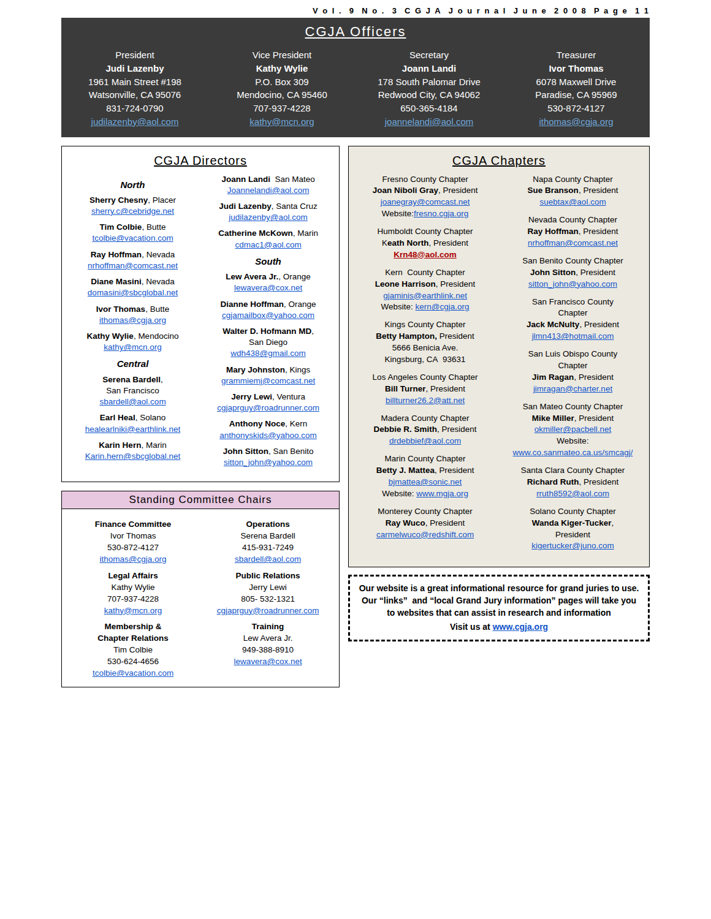V o l . 9 N o . 3 C G J A J o u r n a l J u n e 2 0 0 8 P a g e 1 1
CGJA Officers
| President Judi Lazenby 1961 Main Street #198 Watsonville, CA 95076 831-724-0790 judilazenby@aol.com | Vice President Kathy Wylie P.O. Box 309 Mendocino, CA 95460 707-937-4228 kathy@mcn.org | Secretary Joann Landi 178 South Palomar Drive Redwood City, CA 94062 650-365-4184 joannelandi@aol.com | Treasurer Ivor Thomas 6078 Maxwell Drive Paradise, CA 95969 530-872-4127 ithomas@cgja.org |
CGJA Directors
North
Sherry Chesny, Placer
sherry.c@cebridge.net
Tim Colbie, Butte
tcolbie@vacation.com
Ray Hoffman, Nevada
nrhoffman@comcast.net
Diane Masini, Nevada
domasini@sbcglobal.net
Ivor Thomas, Butte
ithomas@cgja.org
Kathy Wylie, Mendocino
kathy@mcn.org
Central
Serena Bardell,
San Francisco
sbardell@aol.com
Earl Heal, Solano
healearlniki@earthlink.net
Karin Hern, Marin
Karin.hern@sbcglobal.net
Joann Landi San Mateo
Joannelandi@aol.com
Judi Lazenby, Santa Cruz
judilazenby@aol.com
Catherine McKown, Marin
cdmac1@aol.com
South
Lew Avera Jr., Orange
lewavera@cox.net
Dianne Hoffman, Orange
cgjamailbox@yahoo.com
Walter D. Hofmann MD,
San Diego
wdh438@gmail.com
Mary Johnston, Kings
grammiemj@comcast.net
Jerry Lewi, Ventura
cgjaprguy@roadrunner.com
Anthony Noce, Kern
anthonyskids@yahoo.com
John Sitton, San Benito
sitton_john@yahoo.com
Standing Committee Chairs
Finance Committee
Ivor Thomas
530-872-4127
ithomas@cgja.org
Legal Affairs
Kathy Wylie
707-937-4228
kathy@mcn.org
Membership &
Chapter Relations
Tim Colbie
530-624-4656
tcolbie@vacation.com
Operations
Serena Bardell
415-931-7249
sbardell@aol.com
Public Relations
Jerry Lewi
805- 532-1321
cgjaprguy@roadrunner.com
Training
Lew Avera Jr.
949-388-8910
lewavera@cox.net
CGJA Chapters
Fresno County Chapter Joan Niboli Gray, President
joanegray@comcast.net
Website:fresno.cgja.org
Humboldt County Chapter Keath North, President
Krn48@aol.com
Kern County Chapter Leone Harrison, President
gjaminis@earthlink.net
Website: kern@cgja.org
Kings County Chapter Betty Hampton, President
5666 Benicia Ave.
Kingsburg, CA 93631
Los Angeles County Chapter Bill Turner, President
billturner26.2@att.net
Madera County Chapter Debbie R. Smith, President
drdebbief@aol.com
Marin County Chapter Betty J. Mattea, President
bjmattea@sonic.net
Website: www.mgja.org
Monterey County Chapter Ray Wuco, President
carmelwuco@redshift.com
Napa County Chapter Sue Branson, President
suebtax@aol.com
Nevada County Chapter Ray Hoffman, President
nrhoffman@comcast.net
San Benito County Chapter John Sitton, President
sitton_john@yahoo.com
San Francisco County Chapter Jack McNulty, President
jlmn413@hotmail.com
San Luis Obispo County Chapter Jim Ragan, President
jimragan@charter.net
San Mateo County Chapter Mike Miller, President
okmiller@pacbell.net
Website:
www.co.sanmateo.ca.us/smcagj/
Santa Clara County Chapter Richard Ruth, President
rruth8592@aol.com
Solano County Chapter Wanda Kiger-Tucker,
President
kigertucker@juno.com
Our website is a great informational resource for grand juries to use. Our “links” and “local Grand Jury information” pages will take you to websites that can assist in research and information
Visit us at www.cgja.org